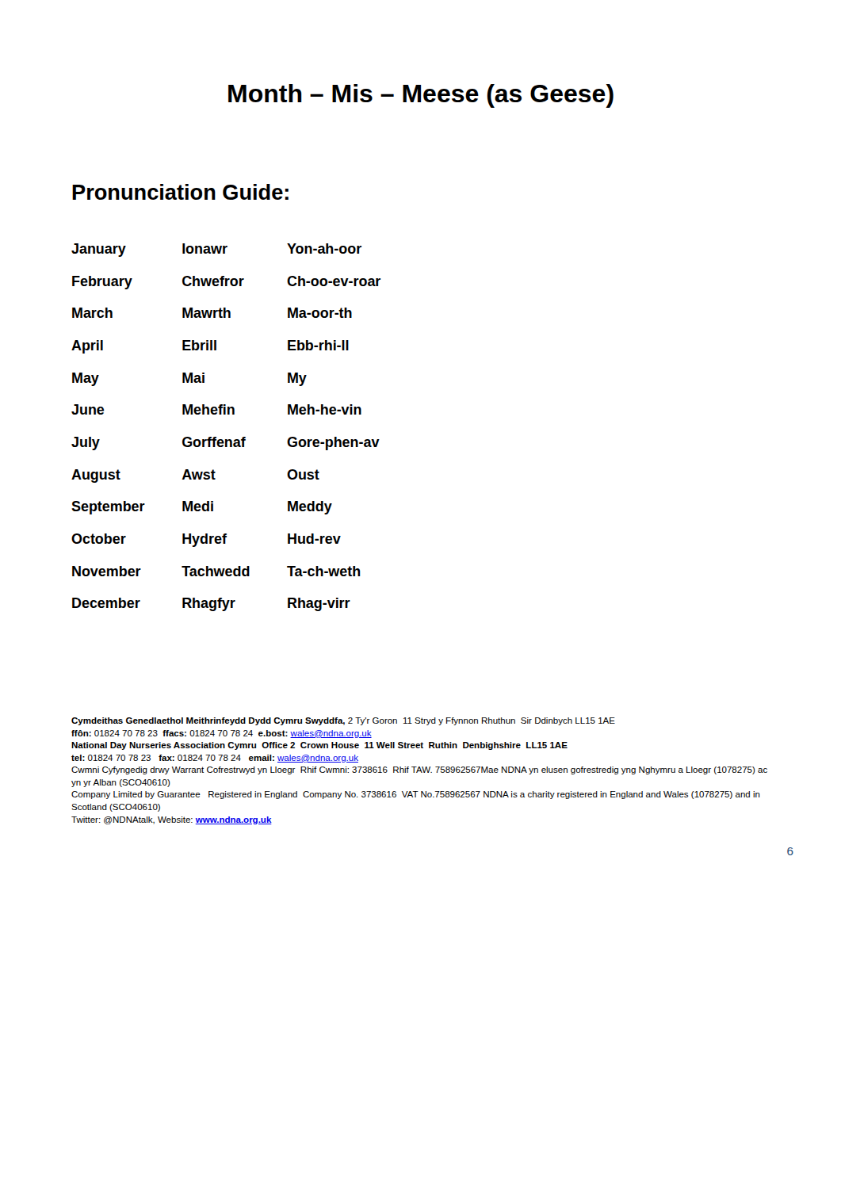Month – Mis – Meese (as Geese)
Pronunciation Guide:
| January | Ionawr | Yon-ah-oor |
| February | Chwefror | Ch-oo-ev-roar |
| March | Mawrth | Ma-oor-th |
| April | Ebrill | Ebb-rhi-ll |
| May | Mai | My |
| June | Mehefin | Meh-he-vin |
| July | Gorffenaf | Gore-phen-av |
| August | Awst | Oust |
| September | Medi | Meddy |
| October | Hydref | Hud-rev |
| November | Tachwedd | Ta-ch-weth |
| December | Rhagfyr | Rhag-virr |
Cymdeithas Genedlaethol Meithrinfeydd Dydd Cymru Swyddfa, 2 Ty'r Goron 11 Stryd y Ffynnon Rhuthun Sir Ddinbych LL15 1AE
ffôn: 01824 70 78 23 ffacs: 01824 70 78 24 e.bost: wales@ndna.org.uk
National Day Nurseries Association Cymru Office 2 Crown House 11 Well Street Ruthin Denbighshire LL15 1AE
tel: 01824 70 78 23 fax: 01824 70 78 24 email: wales@ndna.org.uk
Cwmni Cyfyngedig drwy Warrant Cofrestrwyd yn Lloegr Rhif Cwmni: 3738616 Rhif TAW. 758962567Mae NDNA yn elusen gofrestredig yng Nghymru a Lloegr (1078275) ac yn yr Alban (SCO40610)
Company Limited by Guarantee Registered in England Company No. 3738616 VAT No.758962567 NDNA is a charity registered in England and Wales (1078275) and in Scotland (SCO40610)
Twitter: @NDNAtalk, Website: www.ndna.org.uk
6